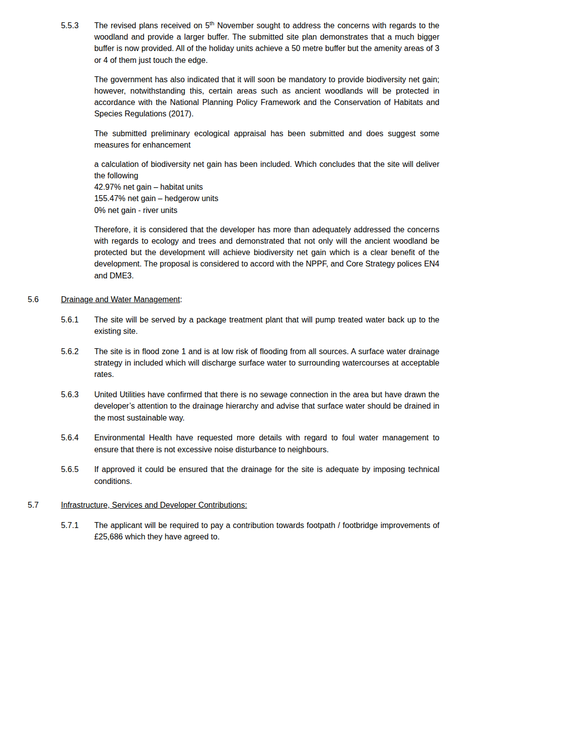5.5.3
The revised plans received on 5th November sought to address the concerns with regards to the woodland and provide a larger buffer. The submitted site plan demonstrates that a much bigger buffer is now provided. All of the holiday units achieve a 50 metre buffer but the amenity areas of 3 or 4 of them just touch the edge.
The government has also indicated that it will soon be mandatory to provide biodiversity net gain; however, notwithstanding this, certain areas such as ancient woodlands will be protected in accordance with the National Planning Policy Framework and the Conservation of Habitats and Species Regulations (2017).
The submitted preliminary ecological appraisal has been submitted and does suggest some measures for enhancement
a calculation of biodiversity net gain has been included. Which concludes that the site will deliver the following
42.97% net gain – habitat units
155.47% net gain – hedgerow units
0% net gain - river units
Therefore, it is considered that the developer has more than adequately addressed the concerns with regards to ecology and trees and demonstrated that not only will the ancient woodland be protected but the development will achieve biodiversity net gain which is a clear benefit of the development. The proposal is considered to accord with the NPPF, and Core Strategy polices EN4 and DME3.
5.6 Drainage and Water Management:
5.6.1
The site will be served by a package treatment plant that will pump treated water back up to the existing site.
5.6.2
The site is in flood zone 1 and is at low risk of flooding from all sources. A surface water drainage strategy in included which will discharge surface water to surrounding watercourses at acceptable rates.
5.6.3
United Utilities have confirmed that there is no sewage connection in the area but have drawn the developer’s attention to the drainage hierarchy and advise that surface water should be drained in the most sustainable way.
5.6.4
Environmental Health have requested more details with regard to foul water management to ensure that there is not excessive noise disturbance to neighbours.
5.6.5
If approved it could be ensured that the drainage for the site is adequate by imposing technical conditions.
5.7 Infrastructure, Services and Developer Contributions:
5.7.1
The applicant will be required to pay a contribution towards footpath / footbridge improvements of £25,686 which they have agreed to.